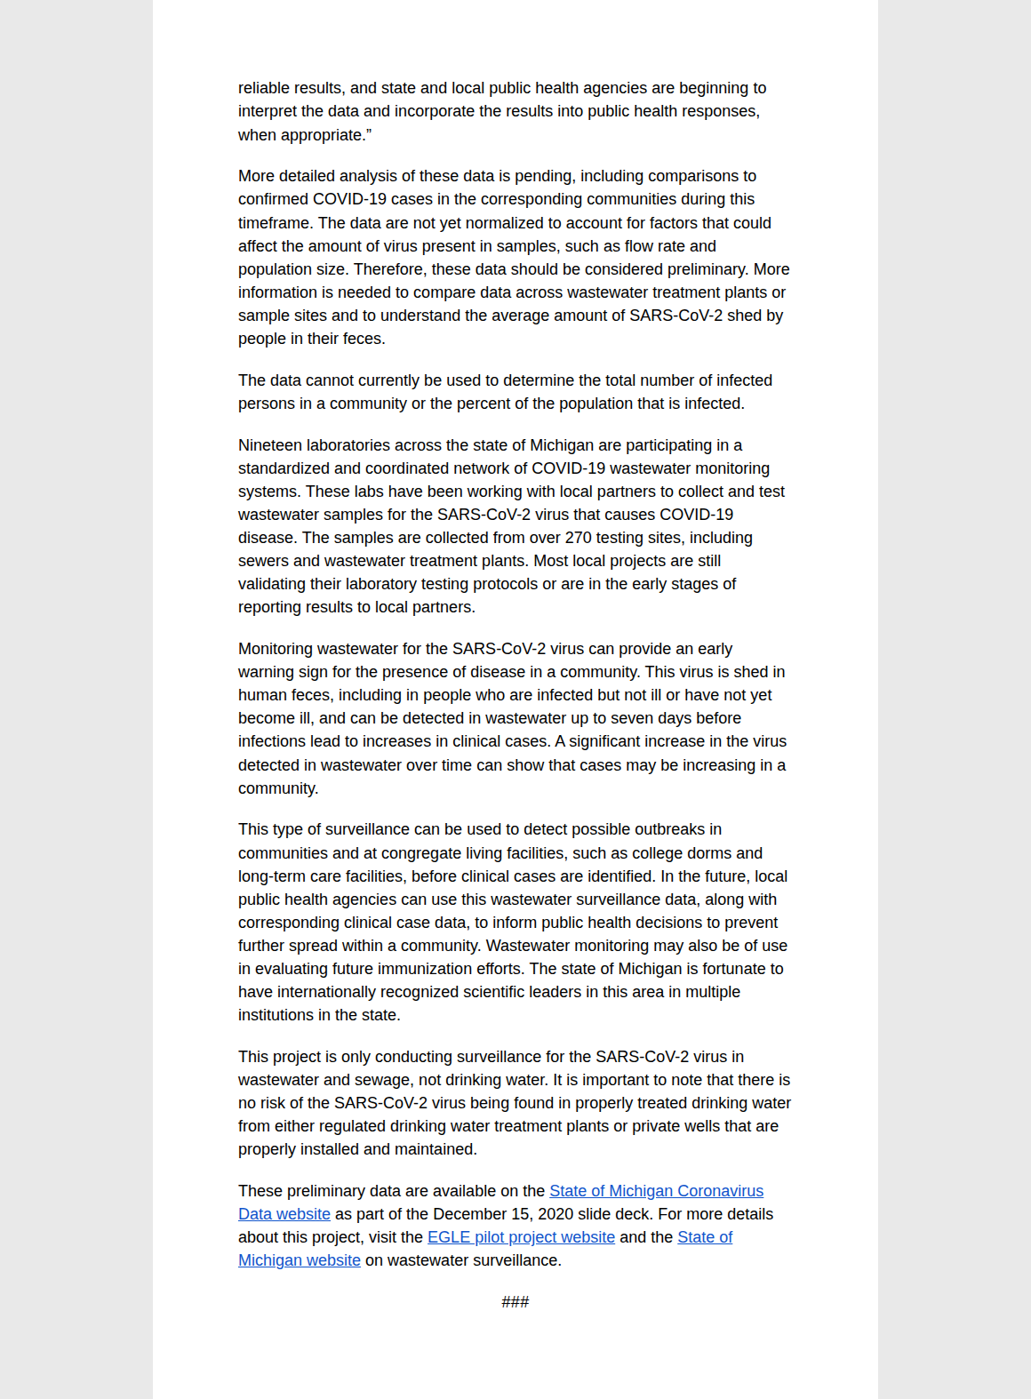reliable results, and state and local public health agencies are beginning to interpret the data and incorporate the results into public health responses, when appropriate.”
More detailed analysis of these data is pending, including comparisons to confirmed COVID-19 cases in the corresponding communities during this timeframe. The data are not yet normalized to account for factors that could affect the amount of virus present in samples, such as flow rate and population size. Therefore, these data should be considered preliminary. More information is needed to compare data across wastewater treatment plants or sample sites and to understand the average amount of SARS-CoV-2 shed by people in their feces.
The data cannot currently be used to determine the total number of infected persons in a community or the percent of the population that is infected.
Nineteen laboratories across the state of Michigan are participating in a standardized and coordinated network of COVID-19 wastewater monitoring systems. These labs have been working with local partners to collect and test wastewater samples for the SARS-CoV-2 virus that causes COVID-19 disease. The samples are collected from over 270 testing sites, including sewers and wastewater treatment plants. Most local projects are still validating their laboratory testing protocols or are in the early stages of reporting results to local partners.
Monitoring wastewater for the SARS-CoV-2 virus can provide an early warning sign for the presence of disease in a community. This virus is shed in human feces, including in people who are infected but not ill or have not yet become ill, and can be detected in wastewater up to seven days before infections lead to increases in clinical cases. A significant increase in the virus detected in wastewater over time can show that cases may be increasing in a community.
This type of surveillance can be used to detect possible outbreaks in communities and at congregate living facilities, such as college dorms and long-term care facilities, before clinical cases are identified. In the future, local public health agencies can use this wastewater surveillance data, along with corresponding clinical case data, to inform public health decisions to prevent further spread within a community. Wastewater monitoring may also be of use in evaluating future immunization efforts. The state of Michigan is fortunate to have internationally recognized scientific leaders in this area in multiple institutions in the state.
This project is only conducting surveillance for the SARS-CoV-2 virus in wastewater and sewage, not drinking water. It is important to note that there is no risk of the SARS-CoV-2 virus being found in properly treated drinking water from either regulated drinking water treatment plants or private wells that are properly installed and maintained.
These preliminary data are available on the State of Michigan Coronavirus Data website as part of the December 15, 2020 slide deck. For more details about this project, visit the EGLE pilot project website and the State of Michigan website on wastewater surveillance.
###